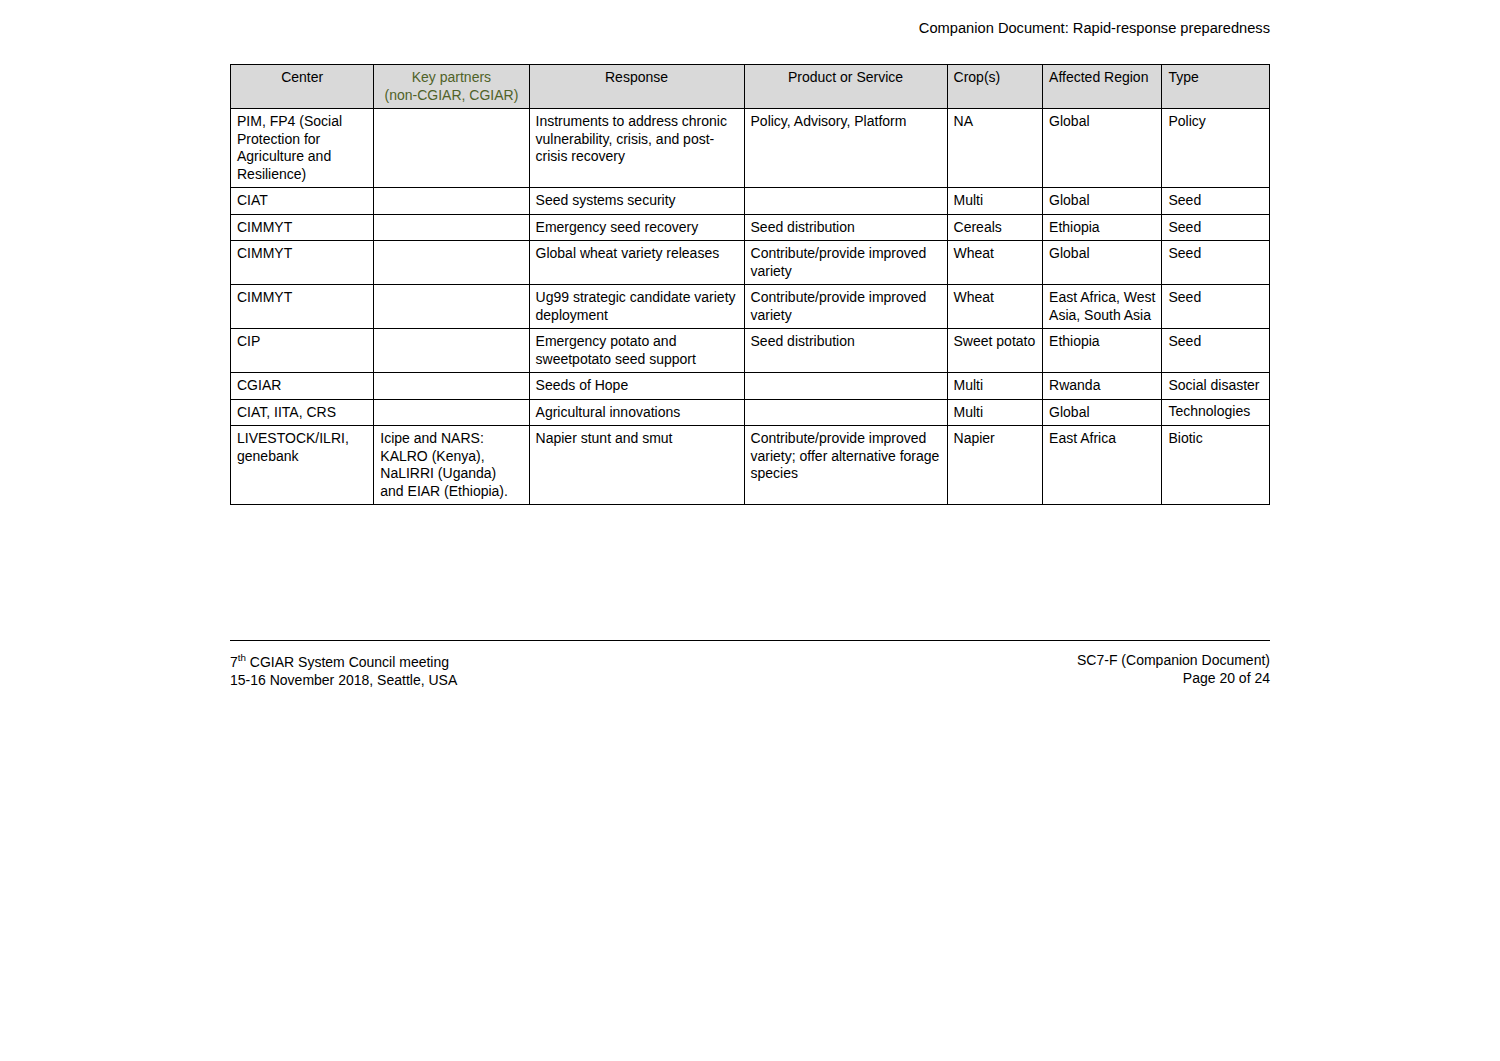Companion Document: Rapid-response preparedness
| Center | Key partners (non-CGIAR, CGIAR) | Response | Product or Service | Crop(s) | Affected Region | Type |
| --- | --- | --- | --- | --- | --- | --- |
| PIM, FP4 (Social Protection for Agriculture and Resilience) | | Instruments to address chronic vulnerability, crisis, and post-crisis recovery | Policy, Advisory, Platform | NA | Global | Policy |
| CIAT | | Seed systems security | | Multi | Global | Seed |
| CIMMYT | | Emergency seed recovery | Seed distribution | Cereals | Ethiopia | Seed |
| CIMMYT | | Global wheat variety releases | Contribute/provide improved variety | Wheat | Global | Seed |
| CIMMYT | | Ug99 strategic candidate variety deployment | Contribute/provide improved variety | Wheat | East Africa, West Asia, South Asia | Seed |
| CIP | | Emergency potato and sweetpotato seed support | Seed distribution | Sweet potato | Ethiopia | Seed |
| CGIAR | | Seeds of Hope | | Multi | Rwanda | Social disaster |
| CIAT, IITA, CRS | | Agricultural innovations | | Multi | Global | Technologies |
| LIVESTOCK/ILRI, genebank | Icipe and NARS: KALRO (Kenya), NaLIRRI (Uganda) and EIAR (Ethiopia). | Napier stunt and smut | Contribute/provide improved variety; offer alternative forage species | Napier | East Africa | Biotic |
7th CGIAR System Council meeting
15-16 November 2018, Seattle, USA
SC7-F (Companion Document)
Page 20 of 24